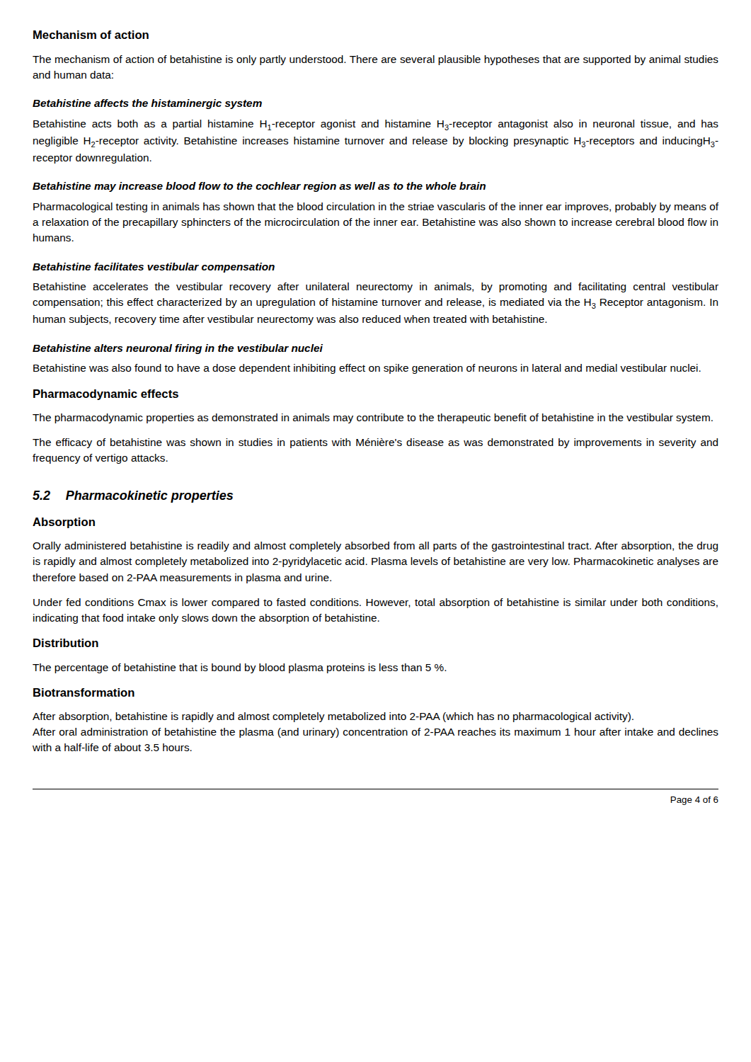Mechanism of action
The mechanism of action of betahistine is only partly understood. There are several plausible hypotheses that are supported by animal studies and human data:
Betahistine affects the histaminergic system
Betahistine acts both as a partial histamine H1-receptor agonist and histamine H3-receptor antagonist also in neuronal tissue, and has negligible H2-receptor activity. Betahistine increases histamine turnover and release by blocking presynaptic H3-receptors and inducingH3-receptor downregulation.
Betahistine may increase blood flow to the cochlear region as well as to the whole brain
Pharmacological testing in animals has shown that the blood circulation in the striae vascularis of the inner ear improves, probably by means of a relaxation of the precapillary sphincters of the microcirculation of the inner ear. Betahistine was also shown to increase cerebral blood flow in humans.
Betahistine facilitates vestibular compensation
Betahistine accelerates the vestibular recovery after unilateral neurectomy in animals, by promoting and facilitating central vestibular compensation; this effect characterized by an upregulation of histamine turnover and release, is mediated via the H3 Receptor antagonism. In human subjects, recovery time after vestibular neurectomy was also reduced when treated with betahistine.
Betahistine alters neuronal firing in the vestibular nuclei
Betahistine was also found to have a dose dependent inhibiting effect on spike generation of neurons in lateral and medial vestibular nuclei.
Pharmacodynamic effects
The pharmacodynamic properties as demonstrated in animals may contribute to the therapeutic benefit of betahistine in the vestibular system.
The efficacy of betahistine was shown in studies in patients with Ménière's disease as was demonstrated by improvements in severity and frequency of vertigo attacks.
5.2 Pharmacokinetic properties
Absorption
Orally administered betahistine is readily and almost completely absorbed from all parts of the gastrointestinal tract. After absorption, the drug is rapidly and almost completely metabolized into 2-pyridylacetic acid. Plasma levels of betahistine are very low. Pharmacokinetic analyses are therefore based on 2-PAA measurements in plasma and urine.
Under fed conditions Cmax is lower compared to fasted conditions. However, total absorption of betahistine is similar under both conditions, indicating that food intake only slows down the absorption of betahistine.
Distribution
The percentage of betahistine that is bound by blood plasma proteins is less than 5 %.
Biotransformation
After absorption, betahistine is rapidly and almost completely metabolized into 2-PAA (which has no pharmacological activity).
After oral administration of betahistine the plasma (and urinary) concentration of 2-PAA reaches its maximum 1 hour after intake and declines with a half-life of about 3.5 hours.
Page 4 of 6